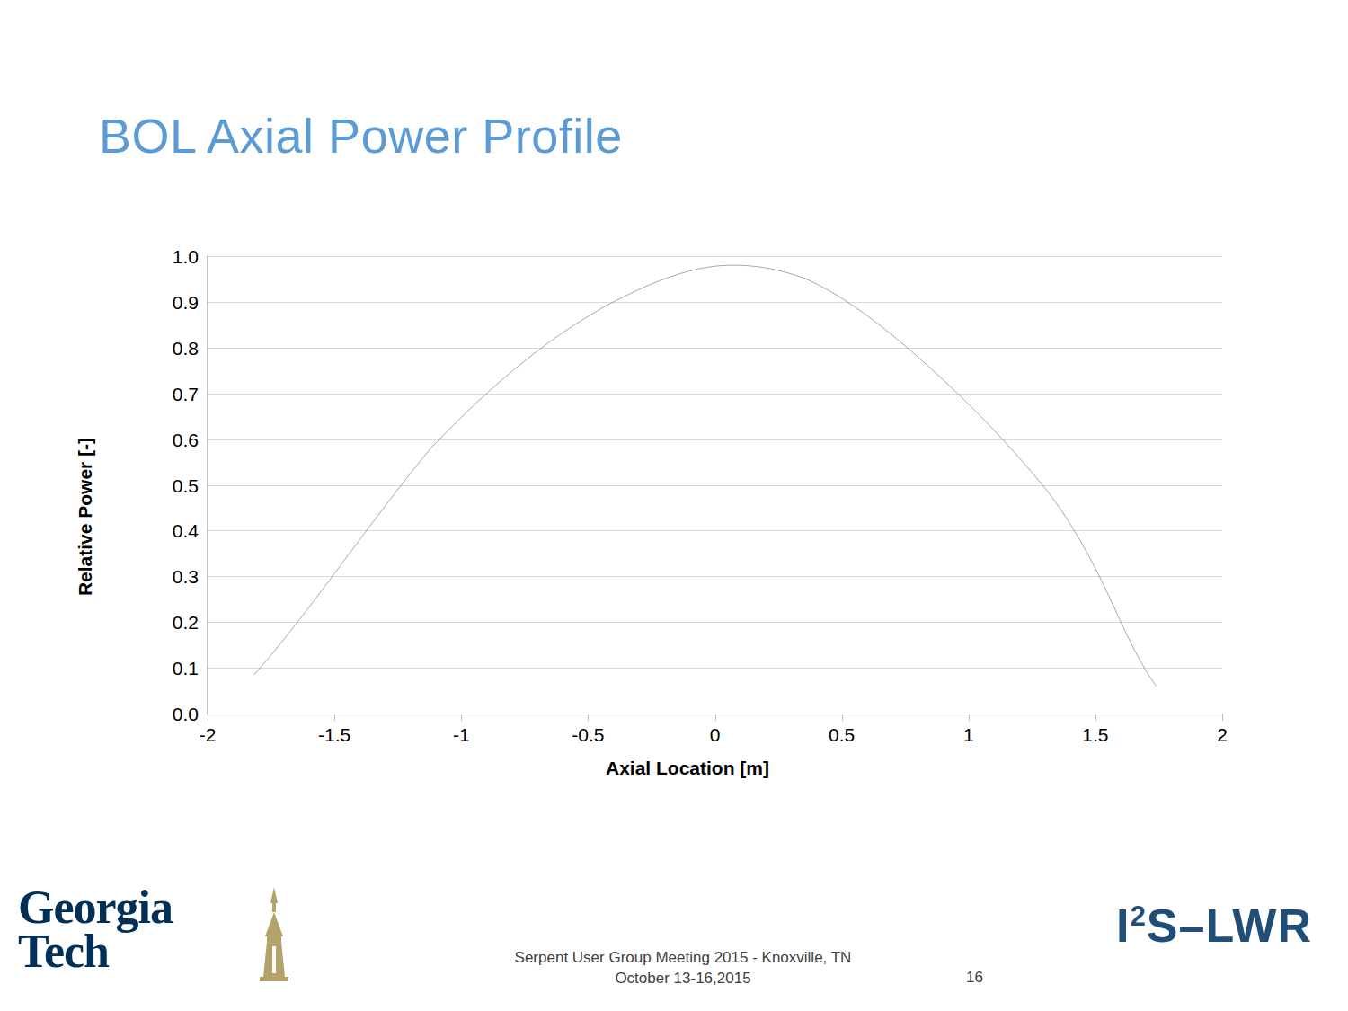BOL Axial Power Profile
Relative Power [-]
Axial Location [m]
1.0
0.9
0.8
0.7
0.6
0.5
0.4
0.3
0.2
0.1
0.0
-2
-1.5
-1
-0.5
0
0.5
1
1.5
2
Serpent User Group Meeting 2015 - Knoxville, TN
October 13-16,2015
16
Georgia
Tech
I2S–LWR